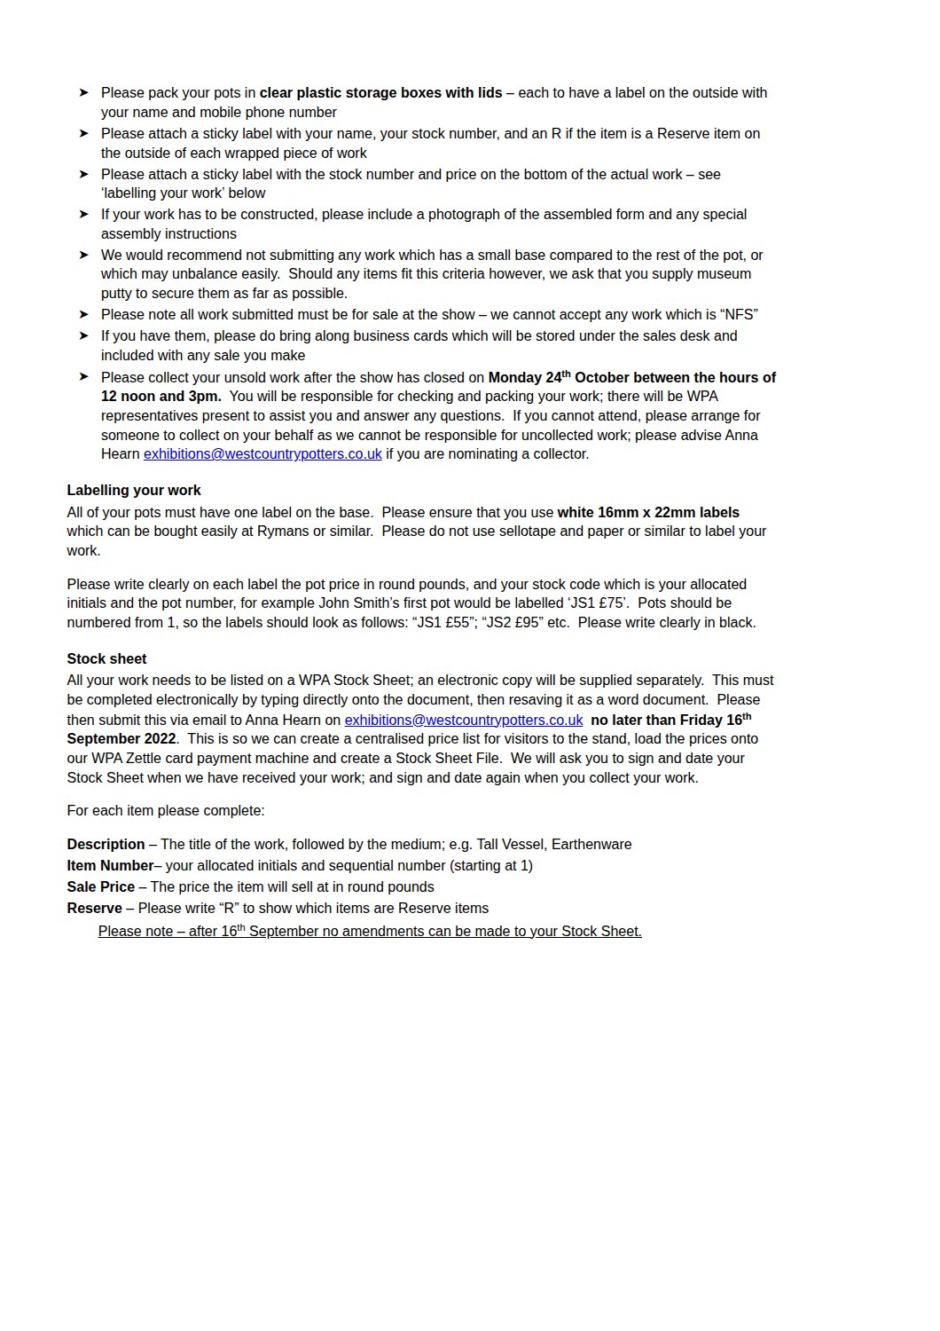Please pack your pots in clear plastic storage boxes with lids – each to have a label on the outside with your name and mobile phone number
Please attach a sticky label with your name, your stock number, and an R if the item is a Reserve item on the outside of each wrapped piece of work
Please attach a sticky label with the stock number and price on the bottom of the actual work – see ‘labelling your work’ below
If your work has to be constructed, please include a photograph of the assembled form and any special assembly instructions
We would recommend not submitting any work which has a small base compared to the rest of the pot, or which may unbalance easily. Should any items fit this criteria however, we ask that you supply museum putty to secure them as far as possible.
Please note all work submitted must be for sale at the show – we cannot accept any work which is “NFS”
If you have them, please do bring along business cards which will be stored under the sales desk and included with any sale you make
Please collect your unsold work after the show has closed on Monday 24th October between the hours of 12 noon and 3pm. You will be responsible for checking and packing your work; there will be WPA representatives present to assist you and answer any questions. If you cannot attend, please arrange for someone to collect on your behalf as we cannot be responsible for uncollected work; please advise Anna Hearn exhibitions@westcountrypotters.co.uk if you are nominating a collector.
Labelling your work
All of your pots must have one label on the base. Please ensure that you use white 16mm x 22mm labels which can be bought easily at Rymans or similar. Please do not use sellotape and paper or similar to label your work.
Please write clearly on each label the pot price in round pounds, and your stock code which is your allocated initials and the pot number, for example John Smith’s first pot would be labelled ‘JS1 £75’. Pots should be numbered from 1, so the labels should look as follows: “JS1 £55”; “JS2 £95” etc. Please write clearly in black.
Stock sheet
All your work needs to be listed on a WPA Stock Sheet; an electronic copy will be supplied separately. This must be completed electronically by typing directly onto the document, then resaving it as a word document. Please then submit this via email to Anna Hearn on exhibitions@westcountrypotters.co.uk no later than Friday 16th September 2022. This is so we can create a centralised price list for visitors to the stand, load the prices onto our WPA Zettle card payment machine and create a Stock Sheet File. We will ask you to sign and date your Stock Sheet when we have received your work; and sign and date again when you collect your work.
For each item please complete:
Description – The title of the work, followed by the medium; e.g. Tall Vessel, Earthenware
Item Number– your allocated initials and sequential number (starting at 1)
Sale Price – The price the item will sell at in round pounds
Reserve – Please write “R” to show which items are Reserve items
Please note – after 16th September no amendments can be made to your Stock Sheet.